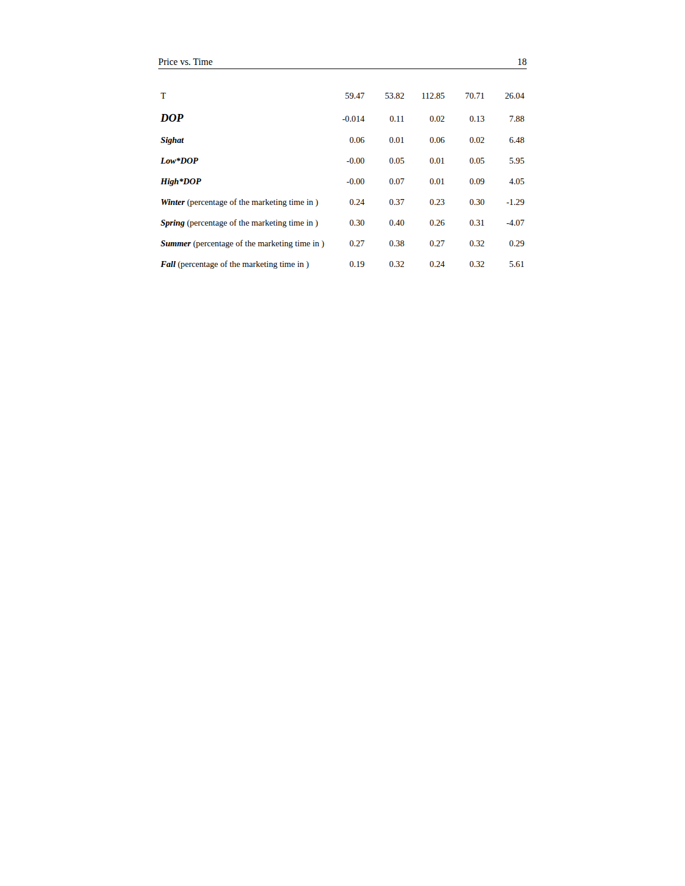Price vs. Time 18
| T | 59.47 | 53.82 | 112.85 | 70.71 | 26.04 |
| DOP | -0.014 | 0.11 | 0.02 | 0.13 | 7.88 |
| Sighat | 0.06 | 0.01 | 0.06 | 0.02 | 6.48 |
| Low*DOP | -0.00 | 0.05 | 0.01 | 0.05 | 5.95 |
| High*DOP | -0.00 | 0.07 | 0.01 | 0.09 | 4.05 |
| Winter (percentage of the marketing time in ) | 0.24 | 0.37 | 0.23 | 0.30 | -1.29 |
| Spring (percentage of the marketing time in ) | 0.30 | 0.40 | 0.26 | 0.31 | -4.07 |
| Summer (percentage of the marketing time in ) | 0.27 | 0.38 | 0.27 | 0.32 | 0.29 |
| Fall (percentage of the marketing time in ) | 0.19 | 0.32 | 0.24 | 0.32 | 5.61 |